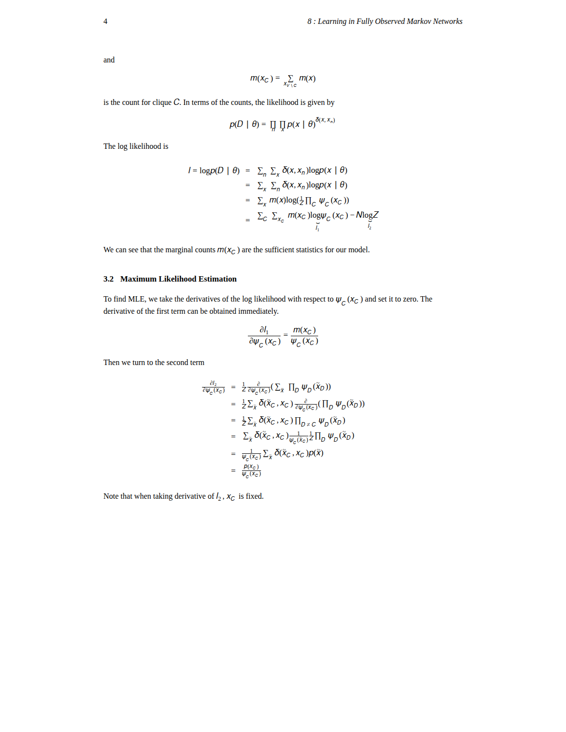4 8 : Learning in Fully Observed Markov Networks
and
m(xC) = ∑ xV∖C m(x)
is the count for clique C. In terms of the counts, the likelihood is given by
p(D∣θ) = ∏n ∏x p (x∣θ) δ(x,xn)
The log likelihood is
| l = log ⁡ p ( D ∣ θ ) | = | ∑ n ∑ x δ ( x , x n ) log ⁡ p ( x ∣ θ ) |
| | = | ∑ x ∑ n δ ( x , x n ) log ⁡ p ( x ∣ θ ) |
| | = | ∑ x m ( x ) log ⁡ ( 1 Z ∏ C ψ C ( x C ) ) |
| | = | ∑ C ∑ x C m ( x C ) log ⁡ ψ C ( x C ) ⏟ l 1 − N log ⁡ Z ⏟ l 2 |
We can see that the marginal counts m(xC) are the sufficient statistics for our model.
3.2 Maximum Likelihood Estimation
To find MLE, we take the derivatives of the log likelihood with respect to ψC(xC) and set it to zero. The derivative of the first term can be obtained immediately.
∂l1 ∂ψC(xC) = m(xC) ψC(xC)
Then we turn to the second term
| ∂ l 2 ∂ ψ C ( x C ) | = | 1 Z ∂ ∂ ψ C ( x C ) ( ∑ x ~ ∏ D ψ D ( x ~ D ) ) |
| | = | 1 Z ∑ x ~ δ ( x ~ C , x C ) ∂ ∂ ψ C ( x C ) ( ∏ D ψ D ( x ~ D ) ) |
| | = | 1 Z ∑ x ~ δ ( x ~ C , x C ) ∏ D ≠ C ψ D ( x ~ D ) |
| | = | ∑ x ~ δ ( x ~ C , x C ) 1 ψ C ( x ~ C ) 1 Z ∏ D ψ D ( x ~ D ) |
| | = | 1 ψ C ( x C ) ∑ x ~ δ ( x ~ C , x C ) p ( x ~ ) |
| | = | p ( x C ) ψ C ( x C ) |
Note that when taking derivative of l2, xC is fixed.